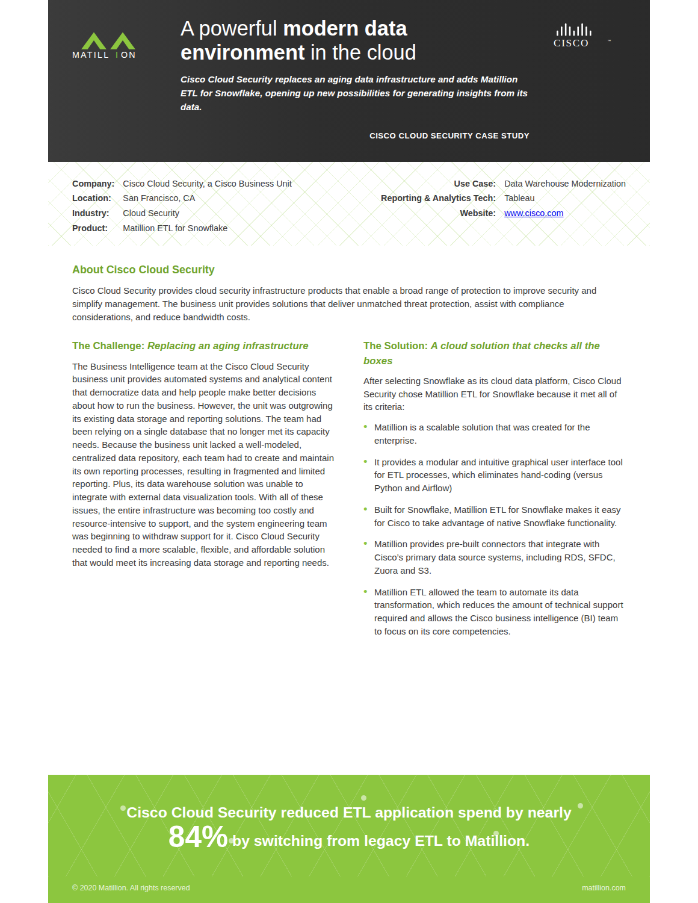MATILL I ON
A powerful modern data
environment in the cloud
Cisco Cloud Security replaces an aging data infrastructure and adds Matillion ETL for Snowflake, opening up new possibilities for generating insights from its data.
CISCO CLOUD SECURITY CASE STUDY
CISCO ™
Company:
Cisco Cloud Security, a Cisco Business Unit
Location:
San Francisco, CA
Industry:
Cloud Security
Product:
Matillion ETL for Snowflake
Use Case:
Data Warehouse Modernization
Reporting & Analytics Tech:
Tableau
Website:
www.cisco.com
About Cisco Cloud Security
Cisco Cloud Security provides cloud security infrastructure products that enable a broad range of protection to improve security and simplify management. The business unit provides solutions that deliver unmatched threat protection, assist with compliance considerations, and reduce bandwidth costs.
The Challenge: Replacing an aging infrastructure
The Business Intelligence team at the Cisco Cloud Security business unit provides automated systems and analytical content that democratize data and help people make better decisions about how to run the business. However, the unit was outgrowing its existing data storage and reporting solutions. The team had been relying on a single database that no longer met its capacity needs. Because the business unit lacked a well-modeled, centralized data repository, each team had to create and maintain its own reporting processes, resulting in fragmented and limited reporting. Plus, its data warehouse solution was unable to integrate with external data visualization tools. With all of these issues, the entire infrastructure was becoming too costly and resource-intensive to support, and the system engineering team was beginning to withdraw support for it. Cisco Cloud Security needed to find a more scalable, flexible, and affordable solution that would meet its increasing data storage and reporting needs.
The Solution: A cloud solution that checks all the boxes
After selecting Snowflake as its cloud data platform, Cisco Cloud Security chose Matillion ETL for Snowflake because it met all of its criteria:
Matillion is a scalable solution that was created for the enterprise.
It provides a modular and intuitive graphical user interface tool for ETL processes, which eliminates hand-coding (versus Python and Airflow)
Built for Snowflake, Matillion ETL for Snowflake makes it easy for Cisco to take advantage of native Snowflake functionality.
Matillion provides pre-built connectors that integrate with Cisco’s primary data source systems, including RDS, SFDC, Zuora and S3.
Matillion ETL allowed the team to automate its data transformation, which reduces the amount of technical support required and allows the Cisco business intelligence (BI) team to focus on its core competencies.
Cisco Cloud Security reduced ETL application spend by nearly
84% by switching from legacy ETL to Matillion.
© 2020 Matillion. All rights reserved matillion.com